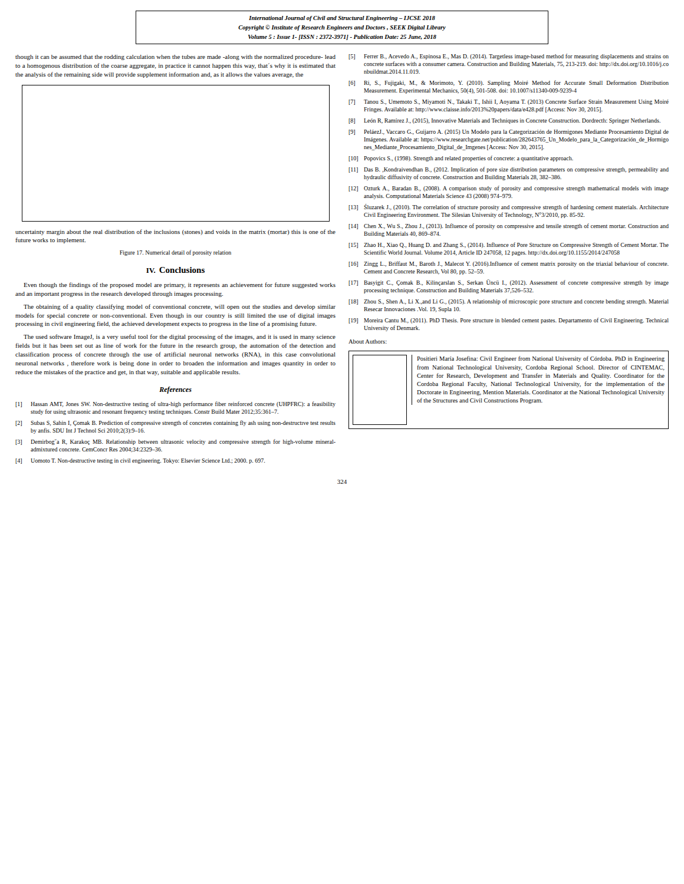International Journal of Civil and Structural Engineering – IJCSE 2018
Copyright © Institute of Research Engineers and Doctors , SEEK Digital Library
Volume 5 : Issue 1- [ISSN : 2372-3971] - Publication Date: 25 June, 2018
though it can be assumed that the rodding calculation when the tubes are made -along with the normalized procedure- lead to a homogenous distribution of the coarse aggregate, in practice it cannot happen this way, that´s why it is estimated that the analysis of the remaining side will provide supplement information and, as it allows the values average, the
uncertainty margin about the real distribution of the inclusions (stones) and voids in the matrix (mortar) this is one of the future works to implement.
Figure 17. Numerical detail of porosity relation
IV. Conclusions
Even though the findings of the proposed model are primary, it represents an achievement for future suggested works and an important progress in the research developed through images processing.
The obtaining of a quality classifying model of conventional concrete, will open out the studies and develop similar models for special concrete or non-conventional. Even though in our country is still limited the use of digital images processing in civil engineering field, the achieved development expects to progress in the line of a promising future.
The used software ImageJ, is a very useful tool for the digital processing of the images, and it is used in many science fields but it has been set out as line of work for the future in the research group, the automation of the detection and classification process of concrete through the use of artificial neuronal networks (RNA), in this case convolutional neuronal networks , therefore work is being done in order to broaden the information and images quantity in order to reduce the mistakes of the practice and get, in that way, suitable and applicable results.
References
[1] Hassan AMT, Jones SW. Non-destructive testing of ultra-high performance fiber reinforced concrete (UHPFRC): a feasibility study for using ultrasonic and resonant frequency testing techniques. Constr Build Mater 2012;35:361–7.
[2] Subas S, Sahin I, Çomak B. Prediction of compressive strength of concretes containing fly ash using non-destructıve test results by anfis. SDU Int J Technol Sci 2010;2(3):9–16.
[3] Demirbog˘a R, Karakoç MB. Relationship between ultrasonic velocity and compressive strength for high-volume mineral-admixtured concrete. CemConcr Res 2004;34:2329–36.
[4] Uomoto T. Non-destructive testing in civil engineering. Tokyo: Elsevier Science Ltd.; 2000. p. 697.
[5] Ferrer B., Acevedo A., Espinosa E., Mas D. (2014). Targetless image-based method for measuring displacements and strains on concrete surfaces with a consumer camera. Construction and Building Materials, 75, 213-219. doi: http://dx.doi.org/10.1016/j.conbuildmat.2014.11.019.
[6] Ri, S., Fujigaki, M., & Morimoto, Y. (2010). Sampling Moiré Method for Accurate Small Deformation Distribution Measurement. Experimental Mechanics, 50(4), 501-508. doi: 10.1007/s11340-009-9239-4
[7] Tanou S., Umemoto S., Miyamoti N., Takaki T., Ishii I, Aoyama T. (2013) Concrete Surface Strain Measurement Using Moiré Fringes. Available at: http://www.claisse.info/2013%20papers/data/e428.pdf [Access: Nov 30, 2015].
[8] León R, Ramírez J., (2015), Innovative Materials and Techniques in Concrete Construction. Dordrecth: Springer Netherlands.
[9] PeláezJ., Vaccaro G., Guijarro A. (2015) Un Modelo para la Categorización de Hormigones Mediante Procesamiento Digital de Imágenes. Available at: https://www.researchgate.net/publication/282643765_Un_Modelo_para_la_Categorización_de_Hormigones_Mediante_Procesamiento_Digital_de_Imgenes [Access: Nov 30, 2015].
[10] Popovics S., (1998). Strength and related properties of concrete: a quantitative approach.
[11] Das B. ,Kondraivendhan B., (2012. Implication of pore size distribution parameters on compressive strength, permeability and hydraulic diffusivity of concrete. Construction and Building Materials 28, 382–386.
[12] Ozturk A., Baradan B., (2008). A comparison study of porosity and compressive strength mathematical models with image analysis. Computational Materials Science 43 (2008) 974–979.
[13] Śluzarek J., (2010). The correlation of structure porosity and compressive strength of hardening cement materials. Architecture Civil Engineering Environment. The Silesian University of Technology, N°3/2010, pp. 85-92.
[14] Chen X., Wu S., Zhou J., (2013). Influence of porosity on compressive and tensile strength of cement mortar. Construction and Building Materials 40, 869–874.
[15] Zhao H., Xiao Q., Huang D. and Zhang S., (2014). Influence of Pore Structure on Compressive Strength of Cement Mortar. The Scientific World Journal. Volume 2014, Article ID 247058, 12 pages. http://dx.doi.org/10.1155/2014/247058
[16] Zingg L., Briffaut M., Baroth J., Malecot Y. (2016).Influence of cement matrix porosity on the triaxial behaviour of concrete. Cement and Concrete Research, Vol 80, pp. 52–59.
[17] Basyigit C., Çomak B., Kilinçarslan S., Serkan Üncü I., (2012). Assessment of concrete compressive strength by image processing technique. Construction and Building Materials 37,526–532.
[18] Zhou S., Shen A., Li X.,and Li G., (2015). A relationship of microscopic pore structure and concrete bending strength. Material Resecar Innovaciones .Vol. 19, Supla 10.
[19] Moreira Cantu M., (2011). PhD Thesis. Pore structure in blended cement pastes. Departamento of Civil Engineering. Technical University of Denmark.
About Authors:
Positieri María Josefina: Civil Engineer from National University of Córdoba. PhD in Engineering from National Technological University, Cordoba Regional School. Director of CINTEMAC, Center for Research, Development and Transfer in Materials and Quality. Coordinator for the Cordoba Regional Faculty, National Technological University, for the implementation of the Doctorate in Engineering, Mention Materials. Coordinator at the National Technological University of the Structures and Civil Constructions Program.
324